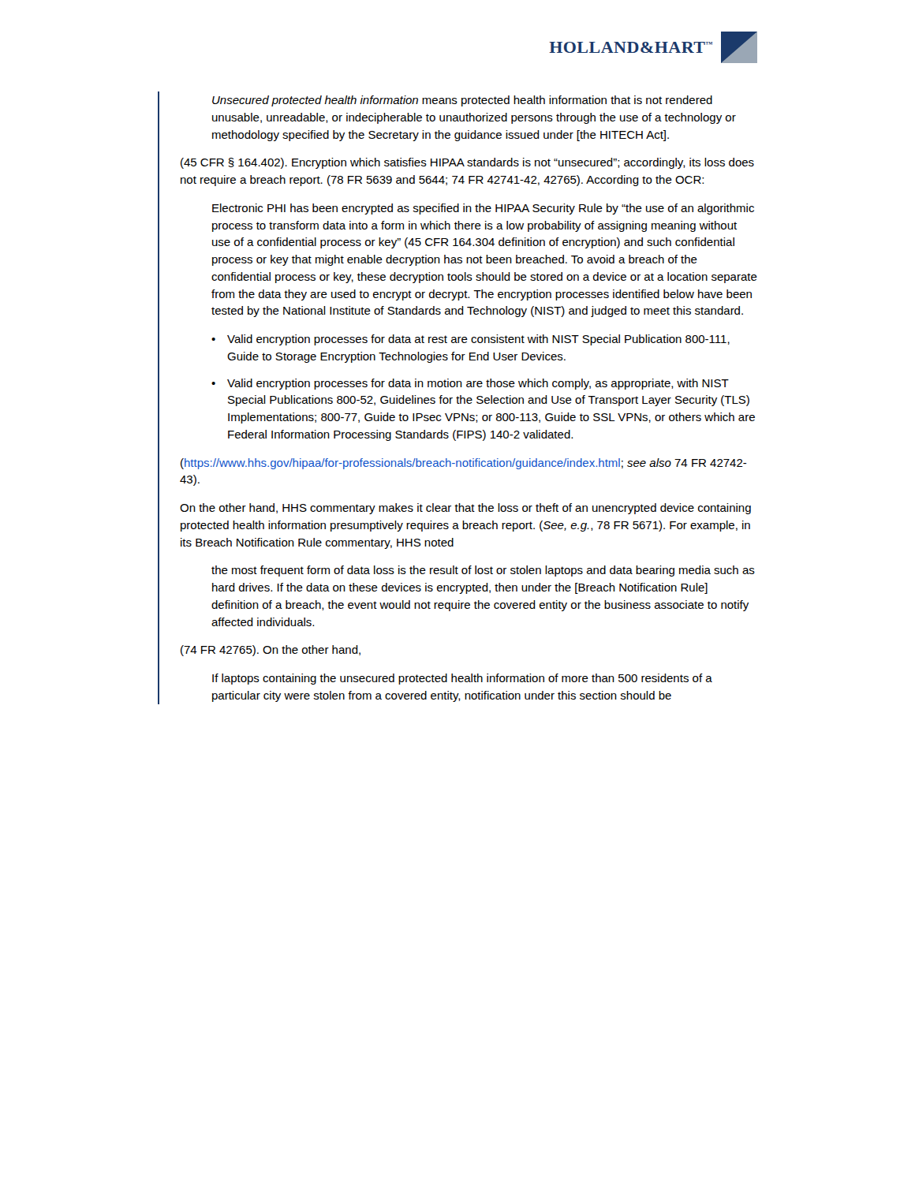HOLLAND&HART™
Unsecured protected health information means protected health information that is not rendered unusable, unreadable, or indecipherable to unauthorized persons through the use of a technology or methodology specified by the Secretary in the guidance issued under [the HITECH Act].
(45 CFR § 164.402). Encryption which satisfies HIPAA standards is not “unsecured”; accordingly, its loss does not require a breach report. (78 FR 5639 and 5644; 74 FR 42741-42, 42765). According to the OCR:
Electronic PHI has been encrypted as specified in the HIPAA Security Rule by “the use of an algorithmic process to transform data into a form in which there is a low probability of assigning meaning without use of a confidential process or key” (45 CFR 164.304 definition of encryption) and such confidential process or key that might enable decryption has not been breached. To avoid a breach of the confidential process or key, these decryption tools should be stored on a device or at a location separate from the data they are used to encrypt or decrypt. The encryption processes identified below have been tested by the National Institute of Standards and Technology (NIST) and judged to meet this standard.
Valid encryption processes for data at rest are consistent with NIST Special Publication 800-111, Guide to Storage Encryption Technologies for End User Devices.
Valid encryption processes for data in motion are those which comply, as appropriate, with NIST Special Publications 800-52, Guidelines for the Selection and Use of Transport Layer Security (TLS) Implementations; 800-77, Guide to IPsec VPNs; or 800-113, Guide to SSL VPNs, or others which are Federal Information Processing Standards (FIPS) 140-2 validated.
(https://www.hhs.gov/hipaa/for-professionals/breach-notification/guidance/index.html; see also 74 FR 42742-43).
On the other hand, HHS commentary makes it clear that the loss or theft of an unencrypted device containing protected health information presumptively requires a breach report. (See, e.g., 78 FR 5671). For example, in its Breach Notification Rule commentary, HHS noted
the most frequent form of data loss is the result of lost or stolen laptops and data bearing media such as hard drives. If the data on these devices is encrypted, then under the [Breach Notification Rule] definition of a breach, the event would not require the covered entity or the business associate to notify affected individuals.
(74 FR 42765). On the other hand,
If laptops containing the unsecured protected health information of more than 500 residents of a particular city were stolen from a covered entity, notification under this section should be